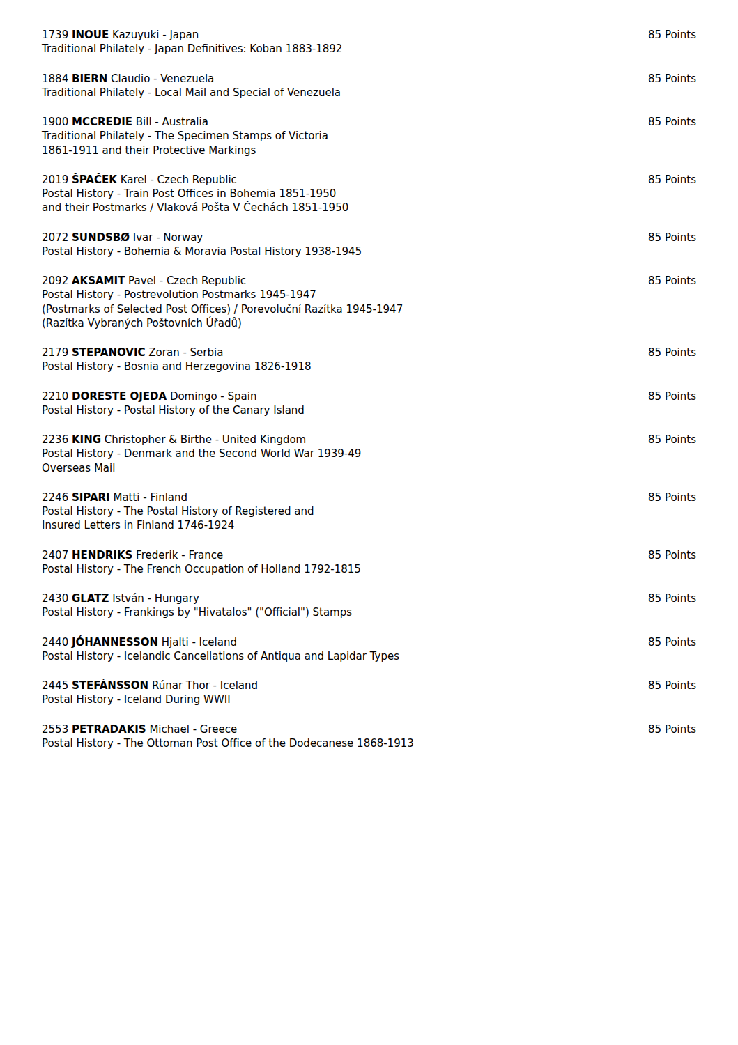1739 INOUE Kazuyuki - Japan
85 Points
Traditional Philately - Japan Definitives: Koban 1883-1892
1884 BIERN Claudio - Venezuela
85 Points
Traditional Philately - Local Mail and Special of Venezuela
1900 MCCREDIE Bill - Australia
85 Points
Traditional Philately - The Specimen Stamps of Victoria
1861-1911 and their Protective Markings
2019 ŠPAČEK Karel - Czech Republic
85 Points
Postal History - Train Post Offices in Bohemia 1851-1950
and their Postmarks / Vlaková Pošta V Čechách 1851-1950
2072 SUNDSBØ Ivar - Norway
85 Points
Postal History - Bohemia & Moravia Postal History 1938-1945
2092 AKSAMIT Pavel - Czech Republic
85 Points
Postal History - Postrevolution Postmarks 1945-1947
(Postmarks of Selected Post Offices) / Porevoluční Razítka 1945-1947
(Razítka Vybraných Poštovních Úřadů)
2179 STEPANOVIC Zoran - Serbia
85 Points
Postal History - Bosnia and Herzegovina 1826-1918
2210 DORESTE OJEDA Domingo - Spain
85 Points
Postal History - Postal History of the Canary Island
2236 KING Christopher & Birthe - United Kingdom
85 Points
Postal History - Denmark and the Second World War 1939-49
Overseas Mail
2246 SIPARI Matti - Finland
85 Points
Postal History - The Postal History of Registered and
Insured Letters in Finland 1746-1924
2407 HENDRIKS Frederik - France
85 Points
Postal History - The French Occupation of Holland 1792-1815
2430 GLATZ István - Hungary
85 Points
Postal History - Frankings by "Hivatalos" ("Official") Stamps
2440 JÓHANNESSON Hjalti - Iceland
85 Points
Postal History - Icelandic Cancellations of Antiqua and Lapidar Types
2445 STEFÁNSSON Rúnar Thor - Iceland
85 Points
Postal History - Iceland During WWII
2553 PETRADAKIS Michael - Greece
85 Points
Postal History - The Ottoman Post Office of the Dodecanese 1868-1913